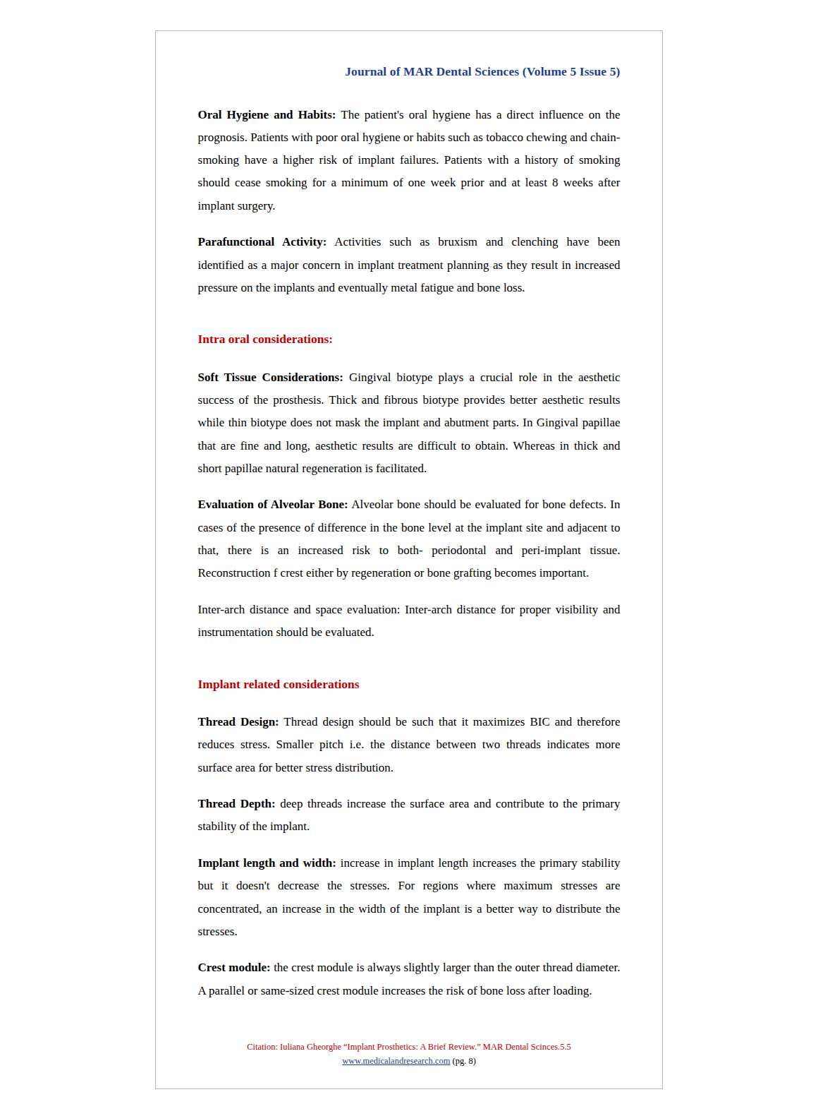Journal of MAR Dental Sciences (Volume 5 Issue 5)
Oral Hygiene and Habits: The patient's oral hygiene has a direct influence on the prognosis. Patients with poor oral hygiene or habits such as tobacco chewing and chain-smoking have a higher risk of implant failures. Patients with a history of smoking should cease smoking for a minimum of one week prior and at least 8 weeks after implant surgery.
Parafunctional Activity: Activities such as bruxism and clenching have been identified as a major concern in implant treatment planning as they result in increased pressure on the implants and eventually metal fatigue and bone loss.
Intra oral considerations:
Soft Tissue Considerations: Gingival biotype plays a crucial role in the aesthetic success of the prosthesis. Thick and fibrous biotype provides better aesthetic results while thin biotype does not mask the implant and abutment parts. In Gingival papillae that are fine and long, aesthetic results are difficult to obtain. Whereas in thick and short papillae natural regeneration is facilitated.
Evaluation of Alveolar Bone: Alveolar bone should be evaluated for bone defects. In cases of the presence of difference in the bone level at the implant site and adjacent to that, there is an increased risk to both- periodontal and peri-implant tissue. Reconstruction f crest either by regeneration or bone grafting becomes important.
Inter-arch distance and space evaluation: Inter-arch distance for proper visibility and instrumentation should be evaluated.
Implant related considerations
Thread Design: Thread design should be such that it maximizes BIC and therefore reduces stress. Smaller pitch i.e. the distance between two threads indicates more surface area for better stress distribution.
Thread Depth: deep threads increase the surface area and contribute to the primary stability of the implant.
Implant length and width: increase in implant length increases the primary stability but it doesn't decrease the stresses. For regions where maximum stresses are concentrated, an increase in the width of the implant is a better way to distribute the stresses.
Crest module: the crest module is always slightly larger than the outer thread diameter. A parallel or same-sized crest module increases the risk of bone loss after loading.
Citation: Iuliana Gheorghe “Implant Prosthetics: A Brief Review.” MAR Dental Scinces.5.5
www.medicalandresearch.com (pg. 8)